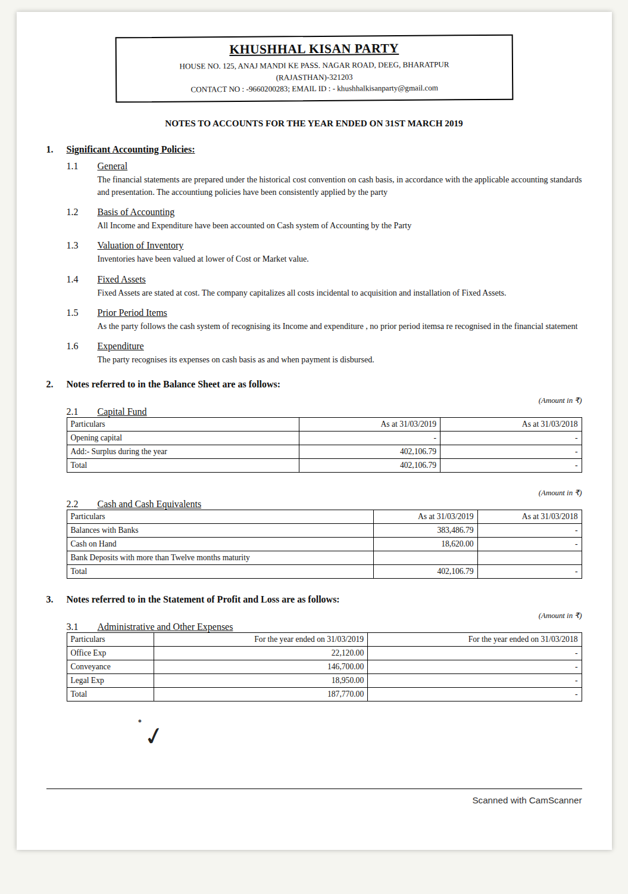KHUSHHAL KISAN PARTY
HOUSE NO. 125, ANAJ MANDI KE PASS. NAGAR ROAD, DEEG, BHARATPUR
(RAJASTHAN)-321203
CONTACT NO : -9660200283; EMAIL ID : - khushhalkisanparty@gmail.com
NOTES TO ACCOUNTS FOR THE YEAR ENDED ON 31ST MARCH 2019
Significant Accounting Policies:
1.1
General
The financial statements are prepared under the historical cost convention on cash basis, in accordance with the applicable accounting standards and presentation. The accountiung policies have been consistently applied by the party
1.2
Basis of Accounting
All Income and Expenditure have been accounted on Cash system of Accounting by the Party
1.3
Valuation of Inventory
Inventories have been valued at lower of Cost or Market value.
1.4
Fixed Assets
Fixed Assets are stated at cost. The company capitalizes all costs incidental to acquisition and installation of Fixed Assets.
1.5
Prior Period Items
As the party follows the cash system of recognising its Income and expenditure , no prior period itemsa re recognised in the financial statement
1.6
Expenditure
The party recognises its expenses on cash basis as and when payment is disbursed.
Notes referred to in the Balance Sheet are as follows:
(Amount in ₹)
2.1 Capital Fund
| Particulars | As at 31/03/2019 | As at 31/03/2018 |
| --- | --- | --- |
| Opening capital | - | - |
| Add:- Surplus during the year | 402,106.79 | - |
| Total | 402,106.79 | - |
(Amount in ₹)
2.2 Cash and Cash Equivalents
| Particulars | As at 31/03/2019 | As at 31/03/2018 |
| --- | --- | --- |
| Balances with Banks | 383,486.79 | - |
| Cash on Hand | 18,620.00 | - |
| Bank Deposits with more than Twelve months maturity | | |
| Total | 402,106.79 | - |
Notes referred to in the Statement of Profit and Loss are as follows:
(Amount in ₹)
3.1 Administrative and Other Expenses
| Particulars | For the year ended on 31/03/2019 | For the year ended on 31/03/2018 |
| --- | --- | --- |
| Office Exp | 22,120.00 | - |
| Conveyance | 146,700.00 | - |
| Legal Exp | 18,950.00 | - |
| Total | 187,770.00 | - |
● ✓
Scanned with CamScanner